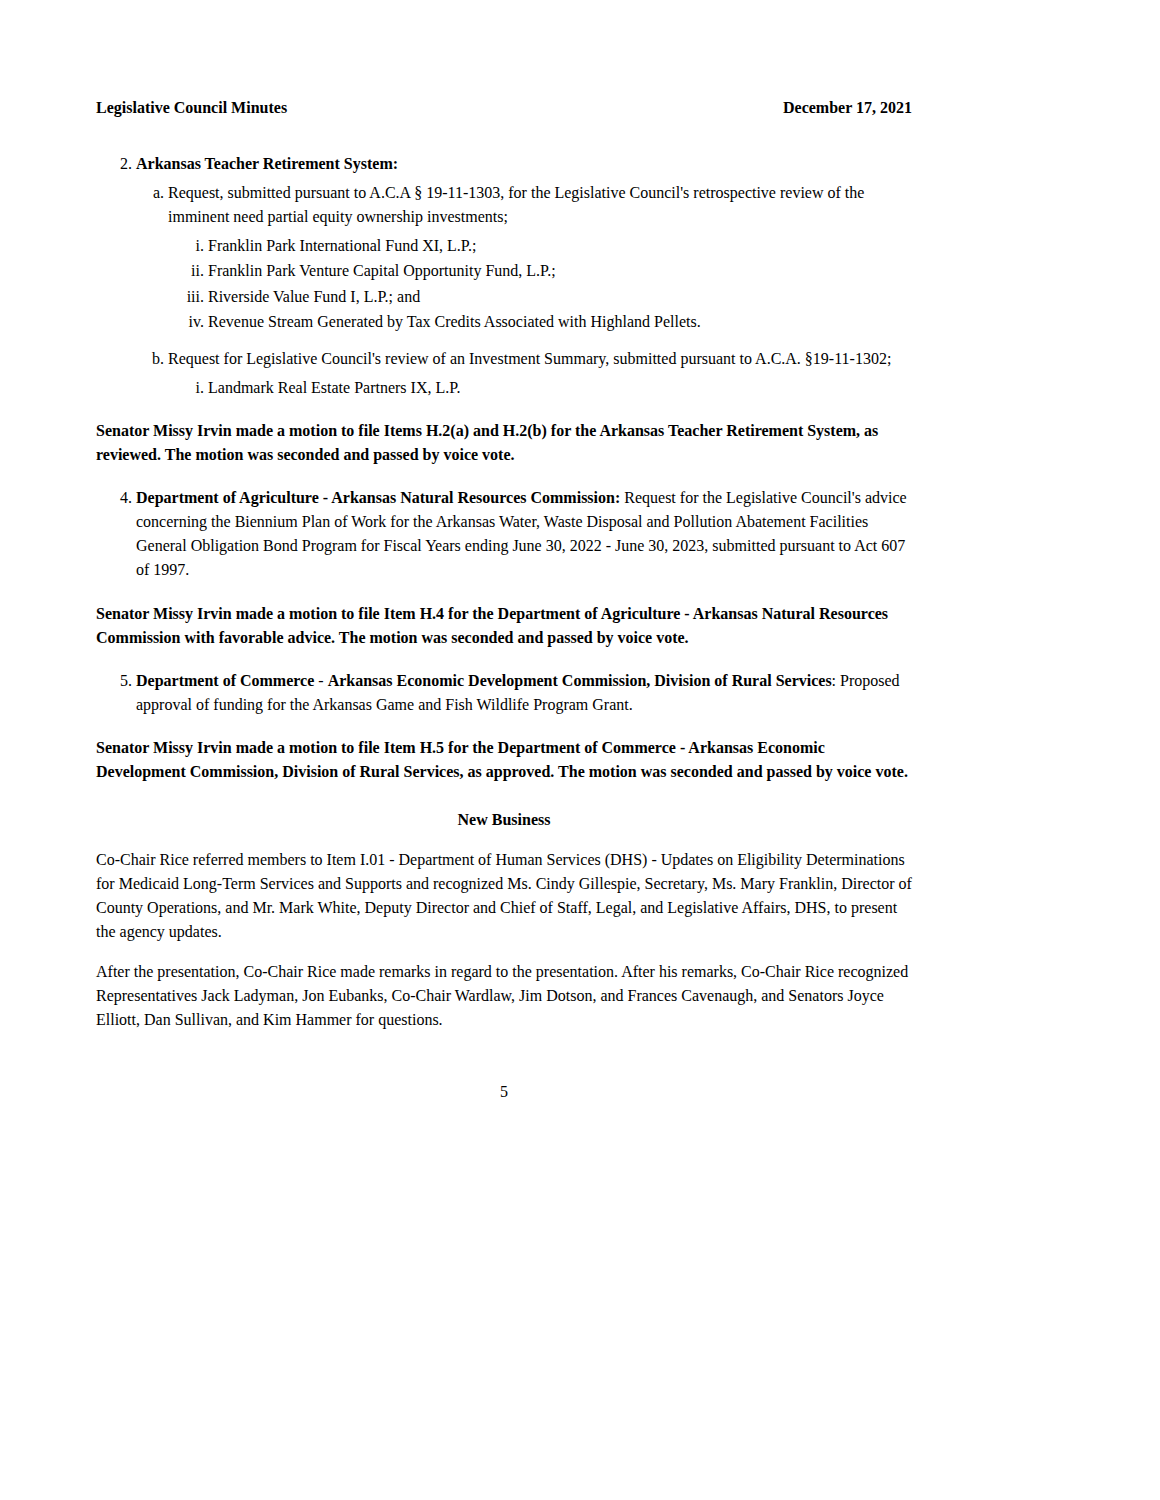Legislative Council Minutes December 17, 2021
Arkansas Teacher Retirement System:
Request, submitted pursuant to A.C.A § 19-11-1303, for the Legislative Council's retrospective review of the imminent need partial equity ownership investments;
Franklin Park International Fund XI, L.P.;
Franklin Park Venture Capital Opportunity Fund, L.P.;
Riverside Value Fund I, L.P.; and
Revenue Stream Generated by Tax Credits Associated with Highland Pellets.
Request for Legislative Council's review of an Investment Summary, submitted pursuant to A.C.A. §19-11-1302;
Landmark Real Estate Partners IX, L.P.
Senator Missy Irvin made a motion to file Items H.2(a) and H.2(b) for the Arkansas Teacher Retirement System, as reviewed. The motion was seconded and passed by voice vote.
Department of Agriculture - Arkansas Natural Resources Commission: Request for the Legislative Council's advice concerning the Biennium Plan of Work for the Arkansas Water, Waste Disposal and Pollution Abatement Facilities General Obligation Bond Program for Fiscal Years ending June 30, 2022 - June 30, 2023, submitted pursuant to Act 607 of 1997.
Senator Missy Irvin made a motion to file Item H.4 for the Department of Agriculture - Arkansas Natural Resources Commission with favorable advice. The motion was seconded and passed by voice vote.
Department of Commerce - Arkansas Economic Development Commission, Division of Rural Services: Proposed approval of funding for the Arkansas Game and Fish Wildlife Program Grant.
Senator Missy Irvin made a motion to file Item H.5 for the Department of Commerce - Arkansas Economic Development Commission, Division of Rural Services, as approved. The motion was seconded and passed by voice vote.
New Business
Co-Chair Rice referred members to Item I.01 - Department of Human Services (DHS) - Updates on Eligibility Determinations for Medicaid Long-Term Services and Supports and recognized Ms. Cindy Gillespie, Secretary, Ms. Mary Franklin, Director of County Operations, and Mr. Mark White, Deputy Director and Chief of Staff, Legal, and Legislative Affairs, DHS, to present the agency updates.
After the presentation, Co-Chair Rice made remarks in regard to the presentation. After his remarks, Co-Chair Rice recognized Representatives Jack Ladyman, Jon Eubanks, Co-Chair Wardlaw, Jim Dotson, and Frances Cavenaugh, and Senators Joyce Elliott, Dan Sullivan, and Kim Hammer for questions.
5